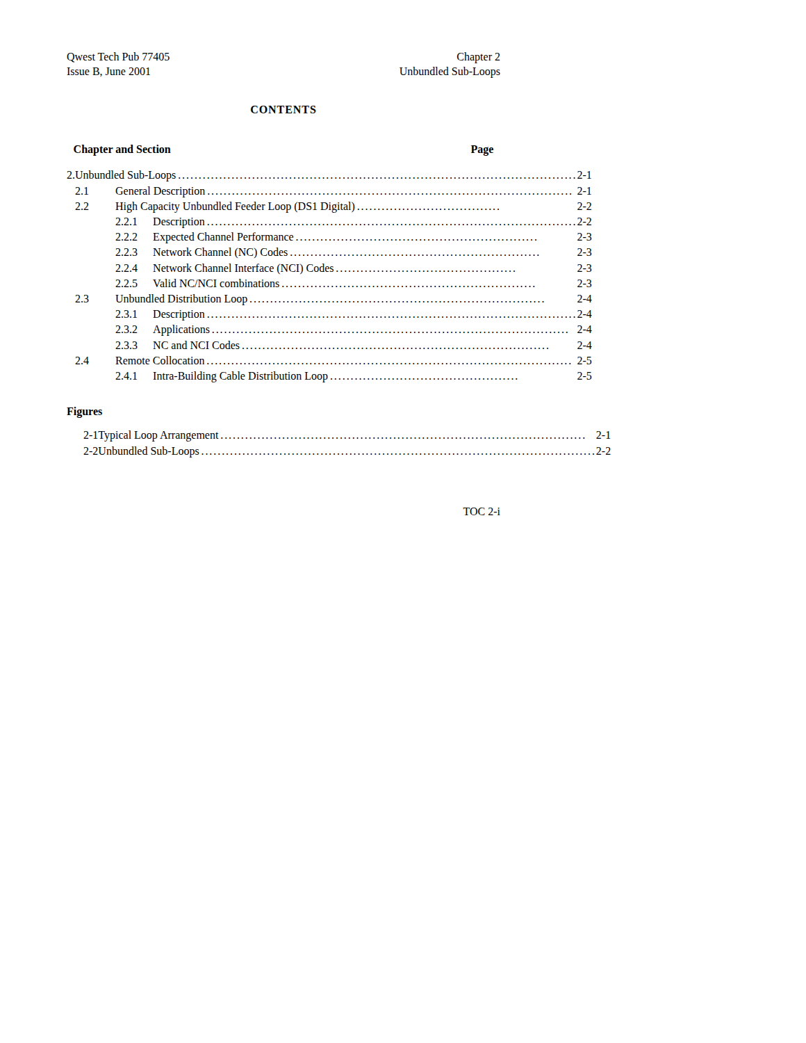Qwest Tech Pub 77405
Issue B, June 2001
Chapter 2
Unbundled Sub-Loops
CONTENTS
Chapter and Section Page
| 2. | Unbundled Sub-Loops ................................................................................................. | 2-1 |
| | 2.1 | General Description ......................................................................................... | 2-1 |
| | 2.2 | High Capacity Unbundled Feeder Loop (DS1 Digital) ................................... | 2-2 |
| | | 2.2.1 | Description .......................................................................................... | 2-2 |
| | | 2.2.2 | Expected Channel Performance ........................................................... | 2-3 |
| | | 2.2.3 | Network Channel (NC) Codes ............................................................. | 2-3 |
| | | 2.2.4 | Network Channel Interface (NCI) Codes ............................................ | 2-3 |
| | | 2.2.5 | Valid NC/NCI combinations .............................................................. | 2-3 |
| | 2.3 | Unbundled Distribution Loop ........................................................................ | 2-4 |
| | | 2.3.1 | Description .......................................................................................... | 2-4 |
| | | 2.3.2 | Applications ....................................................................................... | 2-4 |
| | | 2.3.3 | NC and NCI Codes ........................................................................... | 2-4 |
| | 2.4 | Remote Collocation ......................................................................................... | 2-5 |
| | | 2.4.1 | Intra-Building Cable Distribution Loop .............................................. | 2-5 |
Figures
| 2-1 | Typical Loop Arrangement ......................................................................................... | 2-1 |
| 2-2 | Unbundled Sub-Loops ................................................................................................ | 2-2 |
TOC 2-i